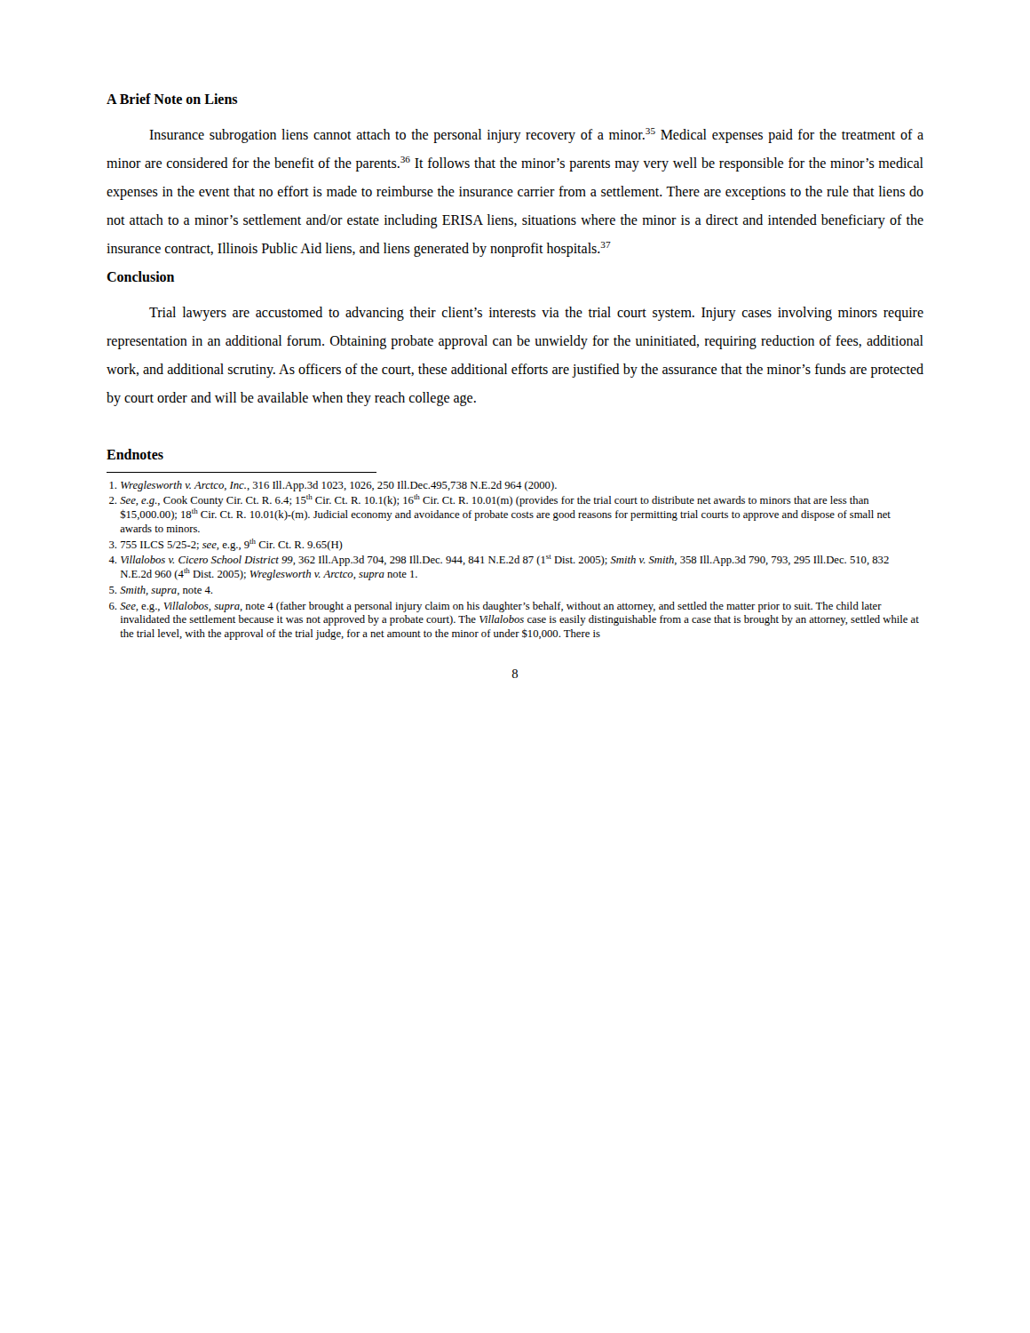A Brief Note on Liens
Insurance subrogation liens cannot attach to the personal injury recovery of a minor.35 Medical expenses paid for the treatment of a minor are considered for the benefit of the parents.36 It follows that the minor’s parents may very well be responsible for the minor’s medical expenses in the event that no effort is made to reimburse the insurance carrier from a settlement. There are exceptions to the rule that liens do not attach to a minor’s settlement and/or estate including ERISA liens, situations where the minor is a direct and intended beneficiary of the insurance contract, Illinois Public Aid liens, and liens generated by nonprofit hospitals.37
Conclusion
Trial lawyers are accustomed to advancing their client’s interests via the trial court system. Injury cases involving minors require representation in an additional forum. Obtaining probate approval can be unwieldy for the uninitiated, requiring reduction of fees, additional work, and additional scrutiny. As officers of the court, these additional efforts are justified by the assurance that the minor’s funds are protected by court order and will be available when they reach college age.
Endnotes
Wreglesworth v. Arctco, Inc., 316 Ill.App.3d 1023, 1026, 250 Ill.Dec.495,738 N.E.2d 964 (2000).
See, e.g., Cook County Cir. Ct. R. 6.4; 15th Cir. Ct. R. 10.1(k); 16th Cir. Ct. R. 10.01(m) (provides for the trial court to distribute net awards to minors that are less than $15,000.00); 18th Cir. Ct. R. 10.01(k)-(m). Judicial economy and avoidance of probate costs are good reasons for permitting trial courts to approve and dispose of small net awards to minors.
755 ILCS 5/25-2; see, e.g., 9th Cir. Ct. R. 9.65(H)
Villalobos v. Cicero School District 99, 362 Ill.App.3d 704, 298 Ill.Dec. 944, 841 N.E.2d 87 (1st Dist. 2005); Smith v. Smith, 358 Ill.App.3d 790, 793, 295 Ill.Dec. 510, 832 N.E.2d 960 (4th Dist. 2005); Wreglesworth v. Arctco, supra note 1.
Smith, supra, note 4.
See, e.g., Villalobos, supra, note 4 (father brought a personal injury claim on his daughter’s behalf, without an attorney, and settled the matter prior to suit. The child later invalidated the settlement because it was not approved by a probate court). The Villalobos case is easily distinguishable from a case that is brought by an attorney, settled while at the trial level, with the approval of the trial judge, for a net amount to the minor of under $10,000. There is
8